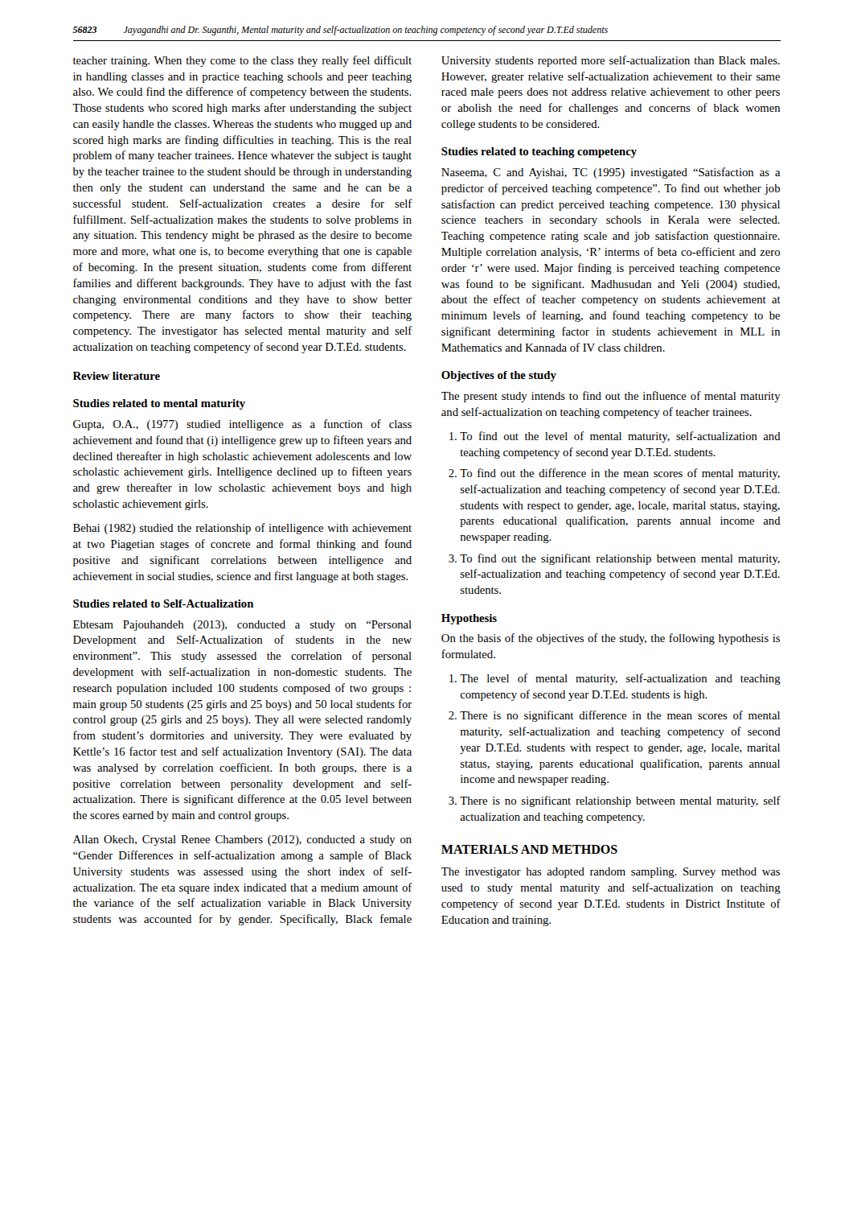56823 Jayagandhi and Dr. Suganthi, Mental maturity and self-actualization on teaching competency of second year D.T.Ed students
teacher training. When they come to the class they really feel difficult in handling classes and in practice teaching schools and peer teaching also. We could find the difference of competency between the students. Those students who scored high marks after understanding the subject can easily handle the classes. Whereas the students who mugged up and scored high marks are finding difficulties in teaching. This is the real problem of many teacher trainees. Hence whatever the subject is taught by the teacher trainee to the student should be through in understanding then only the student can understand the same and he can be a successful student. Self-actualization creates a desire for self fulfillment. Self-actualization makes the students to solve problems in any situation. This tendency might be phrased as the desire to become more and more, what one is, to become everything that one is capable of becoming. In the present situation, students come from different families and different backgrounds. They have to adjust with the fast changing environmental conditions and they have to show better competency. There are many factors to show their teaching competency. The investigator has selected mental maturity and self actualization on teaching competency of second year D.T.Ed. students.
Review literature
Studies related to mental maturity
Gupta, O.A., (1977) studied intelligence as a function of class achievement and found that (i) intelligence grew up to fifteen years and declined thereafter in high scholastic achievement adolescents and low scholastic achievement girls. Intelligence declined up to fifteen years and grew thereafter in low scholastic achievement boys and high scholastic achievement girls.
Behai (1982) studied the relationship of intelligence with achievement at two Piagetian stages of concrete and formal thinking and found positive and significant correlations between intelligence and achievement in social studies, science and first language at both stages.
Studies related to Self-Actualization
Ebtesam Pajouhandeh (2013), conducted a study on “Personal Development and Self-Actualization of students in the new environment”. This study assessed the correlation of personal development with self-actualization in non-domestic students. The research population included 100 students composed of two groups : main group 50 students (25 girls and 25 boys) and 50 local students for control group (25 girls and 25 boys). They all were selected randomly from student’s dormitories and university. They were evaluated by Kettle’s 16 factor test and self actualization Inventory (SAI). The data was analysed by correlation coefficient. In both groups, there is a positive correlation between personality development and self-actualization. There is significant difference at the 0.05 level between the scores earned by main and control groups.
Allan Okech, Crystal Renee Chambers (2012), conducted a study on “Gender Differences in self-actualization among a sample of Black University students was assessed using the short index of self-actualization. The eta square index indicated that a medium amount of the variance of the self actualization variable in Black University students was accounted for by gender. Specifically, Black female University students reported more self-actualization than Black males. However, greater relative self-actualization achievement to their same raced male peers does not address relative achievement to other peers or abolish the need for challenges and concerns of black women college students to be considered.
Studies related to teaching competency
Naseema, C and Ayishai, TC (1995) investigated “Satisfaction as a predictor of perceived teaching competence”. To find out whether job satisfaction can predict perceived teaching competence. 130 physical science teachers in secondary schools in Kerala were selected. Teaching competence rating scale and job satisfaction questionnaire. Multiple correlation analysis, ‘R’ interms of beta co-efficient and zero order ‘r’ were used. Major finding is perceived teaching competence was found to be significant. Madhusudan and Yeli (2004) studied, about the effect of teacher competency on students achievement at minimum levels of learning, and found teaching competency to be significant determining factor in students achievement in MLL in Mathematics and Kannada of IV class children.
Objectives of the study
The present study intends to find out the influence of mental maturity and self-actualization on teaching competency of teacher trainees.
To find out the level of mental maturity, self-actualization and teaching competency of second year D.T.Ed. students.
To find out the difference in the mean scores of mental maturity, self-actualization and teaching competency of second year D.T.Ed. students with respect to gender, age, locale, marital status, staying, parents educational qualification, parents annual income and newspaper reading.
To find out the significant relationship between mental maturity, self-actualization and teaching competency of second year D.T.Ed. students.
Hypothesis
On the basis of the objectives of the study, the following hypothesis is formulated.
The level of mental maturity, self-actualization and teaching competency of second year D.T.Ed. students is high.
There is no significant difference in the mean scores of mental maturity, self-actualization and teaching competency of second year D.T.Ed. students with respect to gender, age, locale, marital status, staying, parents educational qualification, parents annual income and newspaper reading.
There is no significant relationship between mental maturity, self actualization and teaching competency.
MATERIALS AND METHDOS
The investigator has adopted random sampling. Survey method was used to study mental maturity and self-actualization on teaching competency of second year D.T.Ed. students in District Institute of Education and training.